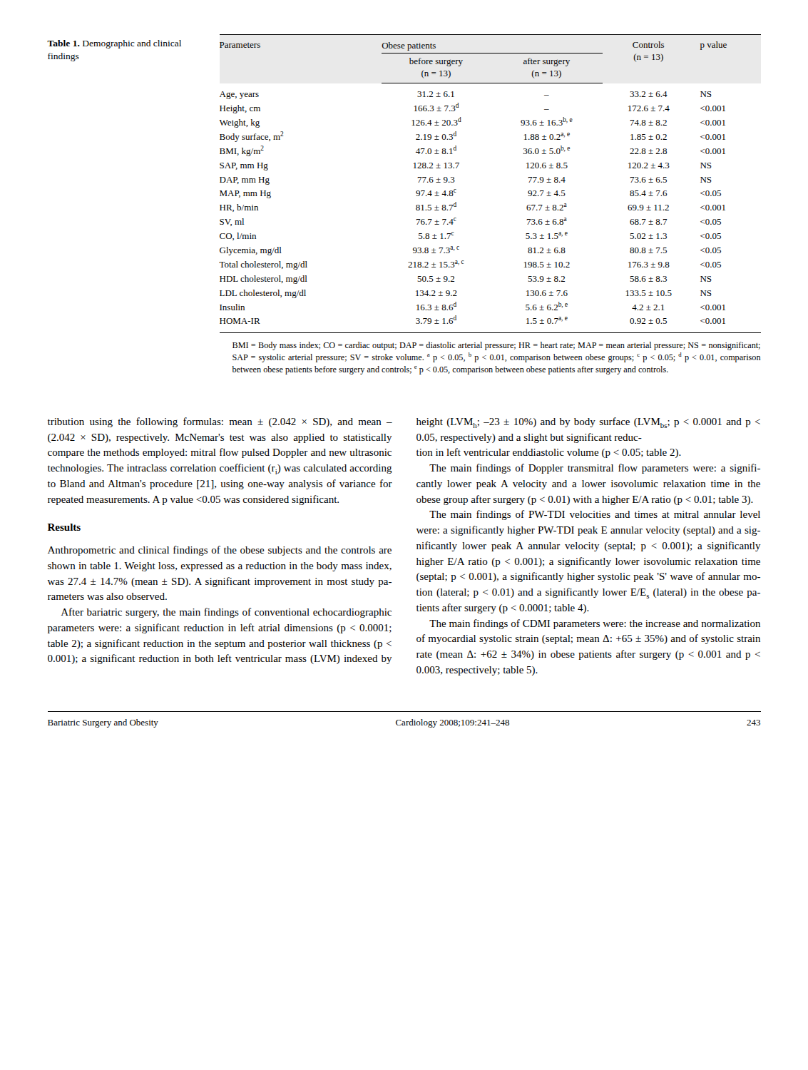Table 1. Demographic and clinical findings
| Parameters | Obese patients | Controls (n = 13) | p value |
| --- | --- | --- | --- |
| | before surgery (n = 13) | after surgery (n = 13) |
| Age, years | 31.2 ± 6.1 | – | 33.2 ± 6.4 | NS |
| Height, cm | 166.3 ± 7.3 d | – | 172.6 ± 7.4 | <0.001 |
| Weight, kg | 126.4 ± 20.3 d | 93.6 ± 16.3 b, e | 74.8 ± 8.2 | <0.001 |
| Body surface, m 2 | 2.19 ± 0.3 d | 1.88 ± 0.2 a, e | 1.85 ± 0.2 | <0.001 |
| BMI, kg/m 2 | 47.0 ± 8.1 d | 36.0 ± 5.0 b, e | 22.8 ± 2.8 | <0.001 |
| SAP, mm Hg | 128.2 ± 13.7 | 120.6 ± 8.5 | 120.2 ± 4.3 | NS |
| DAP, mm Hg | 77.6 ± 9.3 | 77.9 ± 8.4 | 73.6 ± 6.5 | NS |
| MAP, mm Hg | 97.4 ± 4.8 c | 92.7 ± 4.5 | 85.4 ± 7.6 | <0.05 |
| HR, b/min | 81.5 ± 8.7 d | 67.7 ± 8.2 a | 69.9 ± 11.2 | <0.001 |
| SV, ml | 76.7 ± 7.4 c | 73.6 ± 6.8 a | 68.7 ± 8.7 | <0.05 |
| CO, l/min | 5.8 ± 1.7 c | 5.3 ± 1.5 a, e | 5.02 ± 1.3 | <0.05 |
| Glycemia, mg/dl | 93.8 ± 7.3 a, c | 81.2 ± 6.8 | 80.8 ± 7.5 | <0.05 |
| Total cholesterol, mg/dl | 218.2 ± 15.3 a, c | 198.5 ± 10.2 | 176.3 ± 9.8 | <0.05 |
| HDL cholesterol, mg/dl | 50.5 ± 9.2 | 53.9 ± 8.2 | 58.6 ± 8.3 | NS |
| LDL cholesterol, mg/dl | 134.2 ± 9.2 | 130.6 ± 7.6 | 133.5 ± 10.5 | NS |
| Insulin | 16.3 ± 8.6 d | 5.6 ± 6.2 b, e | 4.2 ± 2.1 | <0.001 |
| HOMA-IR | 3.79 ± 1.6 d | 1.5 ± 0.7 a, e | 0.92 ± 0.5 | <0.001 |
BMI = Body mass index; CO = cardiac output; DAP = diastolic arterial pressure; HR = heart rate; MAP = mean arterial pressure; NS = nonsignificant; SAP = systolic arterial pressure; SV = stroke volume. a p < 0.05, b p < 0.01, comparison between obese groups; c p < 0.05; d p < 0.01, comparison between obese patients before surgery and controls; e p < 0.05, comparison between obese patients after surgery and controls.
tribution using the following formulas: mean ± (2.042 × SD), and mean – (2.042 × SD), respectively. McNemar's test was also applied to statistically compare the methods employed: mitral flow pulsed Doppler and new ultrasonic technologies. The intraclass correlation coefficient (ri) was calculated according to Bland and Altman's procedure [21], using one-way analysis of variance for repeated measurements. A p value <0.05 was considered significant.
Results
Anthropometric and clinical findings of the obese subjects and the controls are shown in table 1. Weight loss, expressed as a reduction in the body mass index, was 27.4 ± 14.7% (mean ± SD). A significant improvement in most study parameters was also observed.
After bariatric surgery, the main findings of conventional echocardiographic parameters were: a significant reduction in left atrial dimensions (p < 0.0001; table 2); a significant reduction in the septum and posterior wall thickness (p < 0.001); a significant reduction in both left ventricular mass (LVM) indexed by height (LVMh; –23 ± 10%) and by body surface (LVMbs; p < 0.0001 and p < 0.05, respectively) and a slight but significant reduc-
tion in left ventricular enddiastolic volume (p < 0.05; table 2).
The main findings of Doppler transmitral flow parameters were: a significantly lower peak A velocity and a lower isovolumic relaxation time in the obese group after surgery (p < 0.01) with a higher E/A ratio (p < 0.01; table 3).
The main findings of PW-TDI velocities and times at mitral annular level were: a significantly higher PW-TDI peak E annular velocity (septal) and a significantly lower peak A annular velocity (septal; p < 0.001); a significantly higher E/A ratio (p < 0.001); a significantly lower isovolumic relaxation time (septal; p < 0.001), a significantly higher systolic peak 'S' wave of annular motion (lateral; p < 0.01) and a significantly lower E/Es (lateral) in the obese patients after surgery (p < 0.0001; table 4).
The main findings of CDMI parameters were: the increase and normalization of myocardial systolic strain (septal; mean Δ: +65 ± 35%) and of systolic strain rate (mean Δ: +62 ± 34%) in obese patients after surgery (p < 0.001 and p < 0.003, respectively; table 5).
Bariatric Surgery and Obesity
Cardiology 2008;109:241–248
243